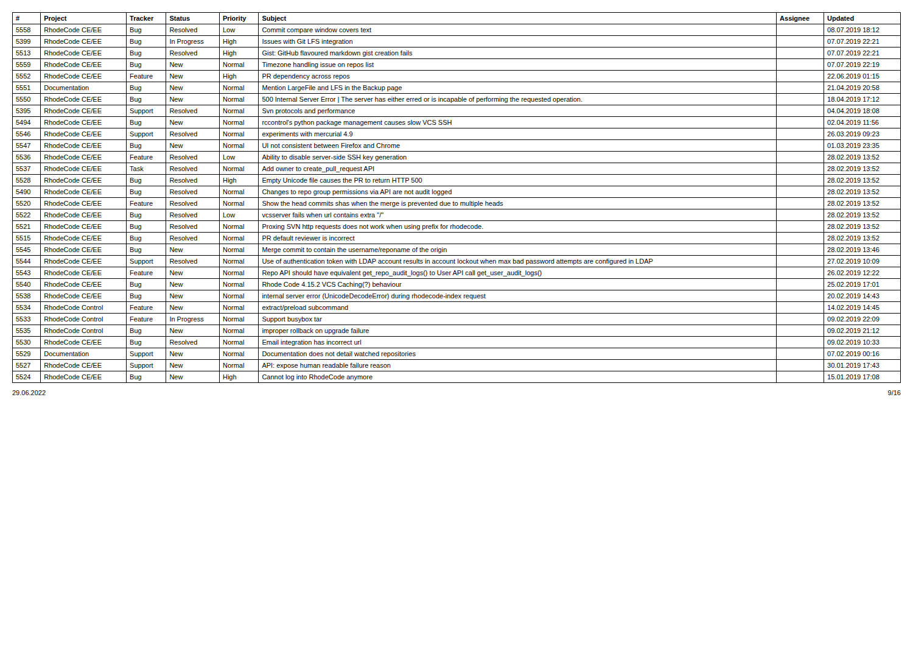| # | Project | Tracker | Status | Priority | Subject | Assignee | Updated |
| --- | --- | --- | --- | --- | --- | --- | --- |
| 5558 | RhodeCode CE/EE | Bug | Resolved | Low | Commit compare window covers text | | 08.07.2019 18:12 |
| 5399 | RhodeCode CE/EE | Bug | In Progress | High | Issues with Git LFS integration | | 07.07.2019 22:21 |
| 5513 | RhodeCode CE/EE | Bug | Resolved | High | Gist: GitHub flavoured markdown gist creation fails | | 07.07.2019 22:21 |
| 5559 | RhodeCode CE/EE | Bug | New | Normal | Timezone handling issue on repos list | | 07.07.2019 22:19 |
| 5552 | RhodeCode CE/EE | Feature | New | High | PR dependency across repos | | 22.06.2019 01:15 |
| 5551 | Documentation | Bug | New | Normal | Mention LargeFile and LFS in the Backup page | | 21.04.2019 20:58 |
| 5550 | RhodeCode CE/EE | Bug | New | Normal | 500 Internal Server Error / The server has either erred or is incapable of performing the requested operation. | | 18.04.2019 17:12 |
| 5395 | RhodeCode CE/EE | Support | Resolved | Normal | Svn protocols and performance | | 04.04.2019 18:08 |
| 5494 | RhodeCode CE/EE | Bug | New | Normal | rccontrol's python package management causes slow VCS SSH | | 02.04.2019 11:56 |
| 5546 | RhodeCode CE/EE | Support | Resolved | Normal | experiments with mercurial 4.9 | | 26.03.2019 09:23 |
| 5547 | RhodeCode CE/EE | Bug | New | Normal | UI not consistent between Firefox and Chrome | | 01.03.2019 23:35 |
| 5536 | RhodeCode CE/EE | Feature | Resolved | Low | Ability to disable server-side SSH key generation | | 28.02.2019 13:52 |
| 5537 | RhodeCode CE/EE | Task | Resolved | Normal | Add owner to create_pull_request API | | 28.02.2019 13:52 |
| 5528 | RhodeCode CE/EE | Bug | Resolved | High | Empty Unicode file causes the PR to return HTTP 500 | | 28.02.2019 13:52 |
| 5490 | RhodeCode CE/EE | Bug | Resolved | Normal | Changes to repo group permissions via API are not audit logged | | 28.02.2019 13:52 |
| 5520 | RhodeCode CE/EE | Feature | Resolved | Normal | Show the head commits shas when the merge is prevented due to multiple heads | | 28.02.2019 13:52 |
| 5522 | RhodeCode CE/EE | Bug | Resolved | Low | vcsserver fails when url contains extra "/" | | 28.02.2019 13:52 |
| 5521 | RhodeCode CE/EE | Bug | Resolved | Normal | Proxing SVN http requests does not work when using prefix for rhodecode. | | 28.02.2019 13:52 |
| 5515 | RhodeCode CE/EE | Bug | Resolved | Normal | PR default reviewer is incorrect | | 28.02.2019 13:52 |
| 5545 | RhodeCode CE/EE | Bug | New | Normal | Merge commit to contain the username/reponame of the origin | | 28.02.2019 13:46 |
| 5544 | RhodeCode CE/EE | Support | Resolved | Normal | Use of authentication token with LDAP account results in account lockout when max bad password attempts are configured in LDAP | | 27.02.2019 10:09 |
| 5543 | RhodeCode CE/EE | Feature | New | Normal | Repo API should have equivalent get_repo_audit_logs() to User API call get_user_audit_logs() | | 26.02.2019 12:22 |
| 5540 | RhodeCode CE/EE | Bug | New | Normal | Rhode Code 4.15.2 VCS Caching(?) behaviour | | 25.02.2019 17:01 |
| 5538 | RhodeCode CE/EE | Bug | New | Normal | internal server error (UnicodeDecodeError) during rhodecode-index request | | 20.02.2019 14:43 |
| 5534 | RhodeCode Control | Feature | New | Normal | extract/preload subcommand | | 14.02.2019 14:45 |
| 5533 | RhodeCode Control | Feature | In Progress | Normal | Support busybox tar | | 09.02.2019 22:09 |
| 5535 | RhodeCode Control | Bug | New | Normal | improper rollback on upgrade failure | | 09.02.2019 21:12 |
| 5530 | RhodeCode CE/EE | Bug | Resolved | Normal | Email integration has incorrect url | | 09.02.2019 10:33 |
| 5529 | Documentation | Support | New | Normal | Documentation does not detail watched repositories | | 07.02.2019 00:16 |
| 5527 | RhodeCode CE/EE | Support | New | Normal | API: expose human readable failure reason | | 30.01.2019 17:43 |
| 5524 | RhodeCode CE/EE | Bug | New | High | Cannot log into RhodeCode anymore | | 15.01.2019 17:08 |
29.06.2022 9/16